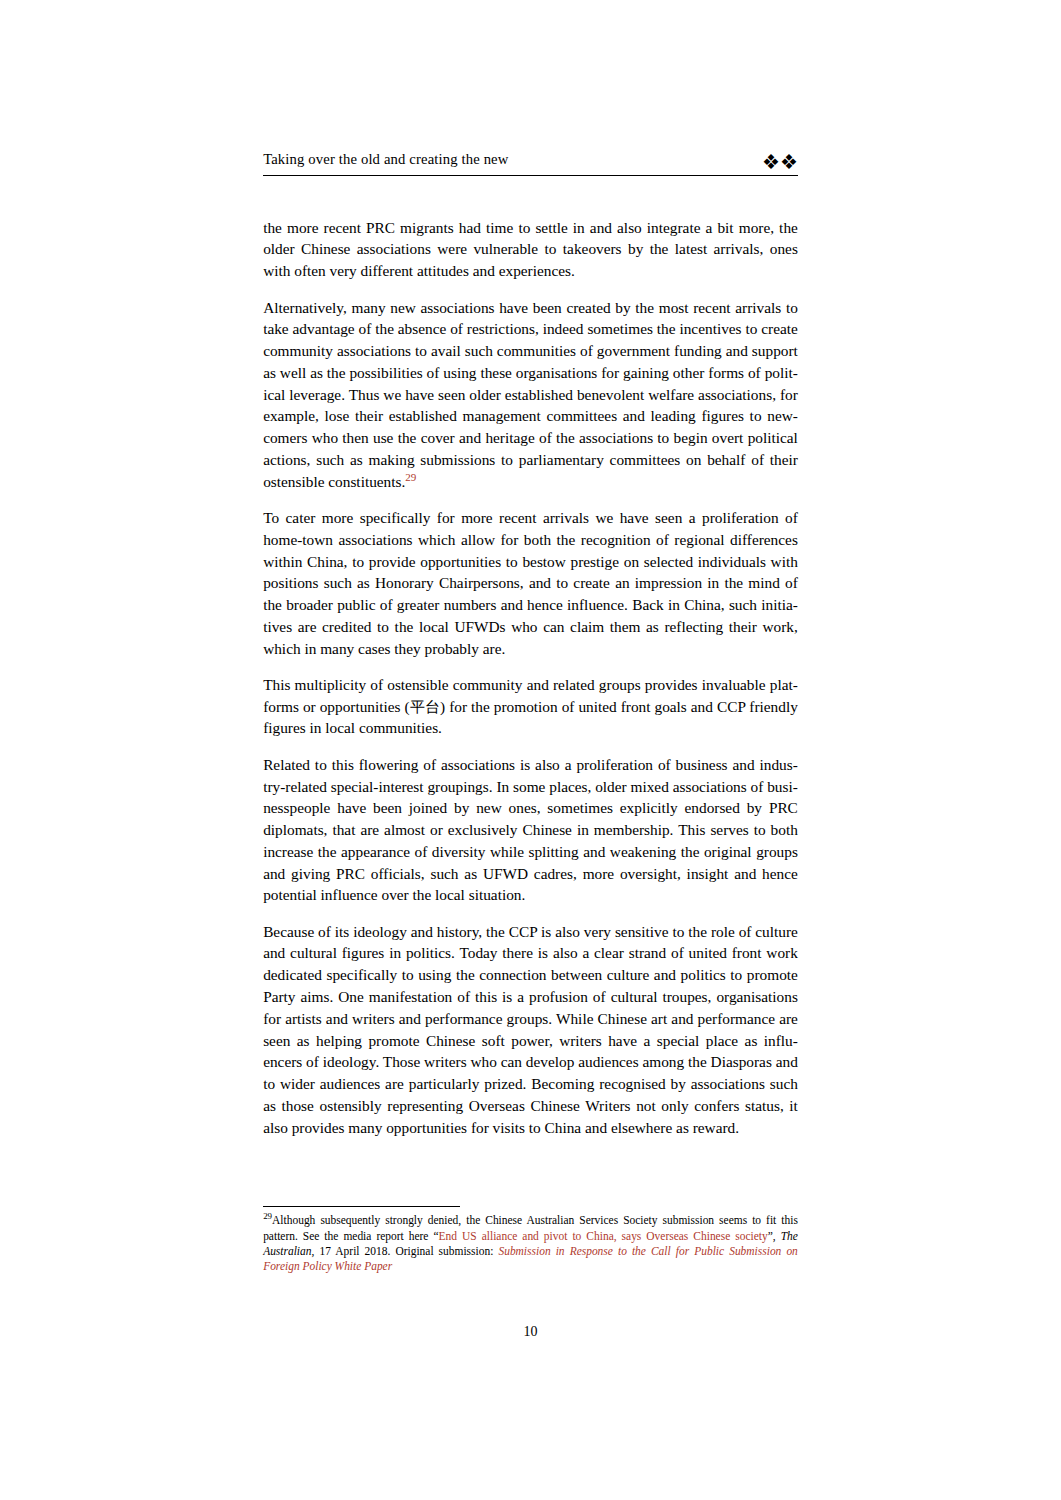Taking over the old and creating the new
❖❖
the more recent PRC migrants had time to settle in and also integrate a bit more, the older Chinese associations were vulnerable to takeovers by the latest arrivals, ones with often very different attitudes and experiences.
Alternatively, many new associations have been created by the most recent arrivals to take advantage of the absence of restrictions, indeed sometimes the incentives to create community associations to avail such communities of government funding and support as well as the possibilities of using these organisations for gaining other forms of political leverage. Thus we have seen older established benevolent welfare associations, for example, lose their established management committees and leading figures to newcomers who then use the cover and heritage of the associations to begin overt political actions, such as making submissions to parliamentary committees on behalf of their ostensible constituents.29
To cater more specifically for more recent arrivals we have seen a proliferation of home-town associations which allow for both the recognition of regional differences within China, to provide opportunities to bestow prestige on selected individuals with positions such as Honorary Chairpersons, and to create an impression in the mind of the broader public of greater numbers and hence influence. Back in China, such initiatives are credited to the local UFWDs who can claim them as reflecting their work, which in many cases they probably are.
This multiplicity of ostensible community and related groups provides invaluable platforms or opportunities (平台) for the promotion of united front goals and CCP friendly figures in local communities.
Related to this flowering of associations is also a proliferation of business and industry-related special-interest groupings. In some places, older mixed associations of businesspeople have been joined by new ones, sometimes explicitly endorsed by PRC diplomats, that are almost or exclusively Chinese in membership. This serves to both increase the appearance of diversity while splitting and weakening the original groups and giving PRC officials, such as UFWD cadres, more oversight, insight and hence potential influence over the local situation.
Because of its ideology and history, the CCP is also very sensitive to the role of culture and cultural figures in politics. Today there is also a clear strand of united front work dedicated specifically to using the connection between culture and politics to promote Party aims. One manifestation of this is a profusion of cultural troupes, organisations for artists and writers and performance groups. While Chinese art and performance are seen as helping promote Chinese soft power, writers have a special place as influencers of ideology. Those writers who can develop audiences among the Diasporas and to wider audiences are particularly prized. Becoming recognised by associations such as those ostensibly representing Overseas Chinese Writers not only confers status, it also provides many opportunities for visits to China and elsewhere as reward.
29Although subsequently strongly denied, the Chinese Australian Services Society submission seems to fit this pattern. See the media report here “End US alliance and pivot to China, says Overseas Chinese society”, The Australian, 17 April 2018. Original submission: Submission in Response to the Call for Public Submission on Foreign Policy White Paper
10